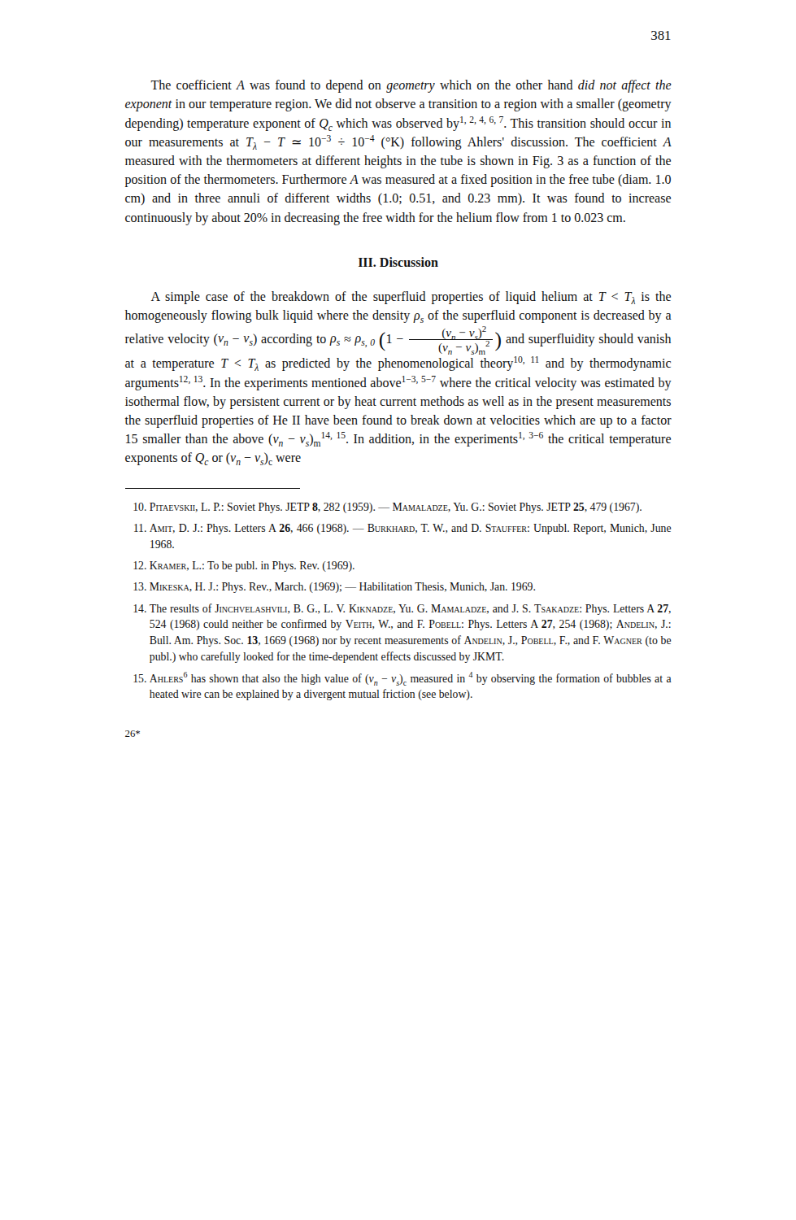381
The coefficient A was found to depend on geometry which on the other hand did not affect the exponent in our temperature region. We did not observe a transition to a region with a smaller (geometry depending) temperature exponent of Qc which was observed by1, 2, 4, 6, 7. This transition should occur in our measurements at Tλ − T ≃ 10−3 ÷ 10−4 (°K) following Ahlers' discussion. The coefficient A measured with the thermometers at different heights in the tube is shown in Fig. 3 as a function of the position of the thermometers. Furthermore A was measured at a fixed position in the free tube (diam. 1.0 cm) and in three annuli of different widths (1.0; 0.51, and 0.23 mm). It was found to increase continuously by about 20% in decreasing the free width for the helium flow from 1 to 0.023 cm.
III. Discussion
A simple case of the breakdown of the superfluid properties of liquid helium at T < Tλ is the homogeneously flowing bulk liquid where the density ρs of the superfluid component is decreased by a relative velocity (vn − vs) according to ρs ≈ ρs, 0 (1 − (vn − vs)2(vn − vs)m2) and superfluidity should vanish at a temperature T < Tλ as predicted by the phenomenological theory10, 11 and by thermodynamic arguments12, 13. In the experiments mentioned above1−3, 5−7 where the critical velocity was estimated by isothermal flow, by persistent current or by heat current methods as well as in the present measurements the superfluid properties of He II have been found to break down at velocities which are up to a factor 15 smaller than the above (vn − vs)m14, 15. In addition, in the experiments1, 3−6 the critical temperature exponents of Qc or (vn − vs)c were
Pitaevskii, L. P.: Soviet Phys. JETP 8, 282 (1959). — Mamaladze, Yu. G.: Soviet Phys. JETP 25, 479 (1967).
Amit, D. J.: Phys. Letters A 26, 466 (1968). — Burkhard, T. W., and D. Stauffer: Unpubl. Report, Munich, June 1968.
Kramer, L.: To be publ. in Phys. Rev. (1969).
Mikeska, H. J.: Phys. Rev., March. (1969); — Habilitation Thesis, Munich, Jan. 1969.
The results of Jinchvelashvili, B. G., L. V. Kiknadze, Yu. G. Mamaladze, and J. S. Tsakadze: Phys. Letters A 27, 524 (1968) could neither be confirmed by Veith, W., and F. Pobell: Phys. Letters A 27, 254 (1968); Andelin, J.: Bull. Am. Phys. Soc. 13, 1669 (1968) nor by recent measurements of Andelin, J., Pobell, F., and F. Wagner (to be publ.) who carefully looked for the time-dependent effects discussed by JKMT.
Ahlers6 has shown that also the high value of (vn − vs)c measured in 4 by observing the formation of bubbles at a heated wire can be explained by a divergent mutual friction (see below).
26*